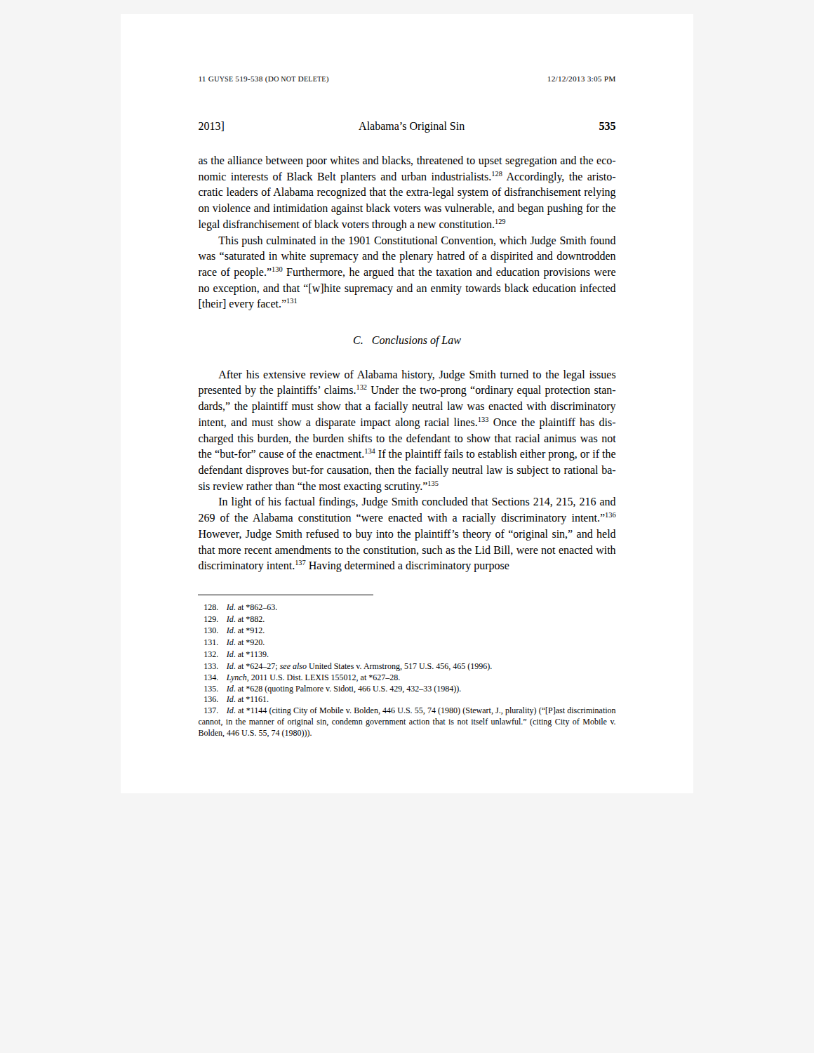11 GUYSE 519-538 (DO NOT DELETE) 12/12/2013 3:05 PM
2013] Alabama’s Original Sin 535
as the alliance between poor whites and blacks, threatened to upset segregation and the economic interests of Black Belt planters and urban industrialists.128 Accordingly, the aristocratic leaders of Alabama recognized that the extra-legal system of disfranchisement relying on violence and intimidation against black voters was vulnerable, and began pushing for the legal disfranchisement of black voters through a new constitution.129
This push culminated in the 1901 Constitutional Convention, which Judge Smith found was “saturated in white supremacy and the plenary hatred of a dispirited and downtrodden race of people.”130 Furthermore, he argued that the taxation and education provisions were no exception, and that “[w]hite supremacy and an enmity towards black education infected [their] every facet.”131
C. Conclusions of Law
After his extensive review of Alabama history, Judge Smith turned to the legal issues presented by the plaintiffs’ claims.132 Under the two-prong “ordinary equal protection standards,” the plaintiff must show that a facially neutral law was enacted with discriminatory intent, and must show a disparate impact along racial lines.133 Once the plaintiff has discharged this burden, the burden shifts to the defendant to show that racial animus was not the “but-for” cause of the enactment.134 If the plaintiff fails to establish either prong, or if the defendant disproves but-for causation, then the facially neutral law is subject to rational basis review rather than “the most exacting scrutiny.”135
In light of his factual findings, Judge Smith concluded that Sections 214, 215, 216 and 269 of the Alabama constitution “were enacted with a racially discriminatory intent.”136 However, Judge Smith refused to buy into the plaintiff’s theory of “original sin,” and held that more recent amendments to the constitution, such as the Lid Bill, were not enacted with discriminatory intent.137 Having determined a discriminatory purpose
128. Id. at *862–63.
129. Id. at *882.
130. Id. at *912.
131. Id. at *920.
132. Id. at *1139.
133. Id. at *624–27; see also United States v. Armstrong, 517 U.S. 456, 465 (1996).
134. Lynch, 2011 U.S. Dist. LEXIS 155012, at *627–28.
135. Id. at *628 (quoting Palmore v. Sidoti, 466 U.S. 429, 432–33 (1984)).
136. Id. at *1161.
137. Id. at *1144 (citing City of Mobile v. Bolden, 446 U.S. 55, 74 (1980) (Stewart, J., plurality) (“[P]ast discrimination cannot, in the manner of original sin, condemn government action that is not itself unlawful.” (citing City of Mobile v. Bolden, 446 U.S. 55, 74 (1980))).